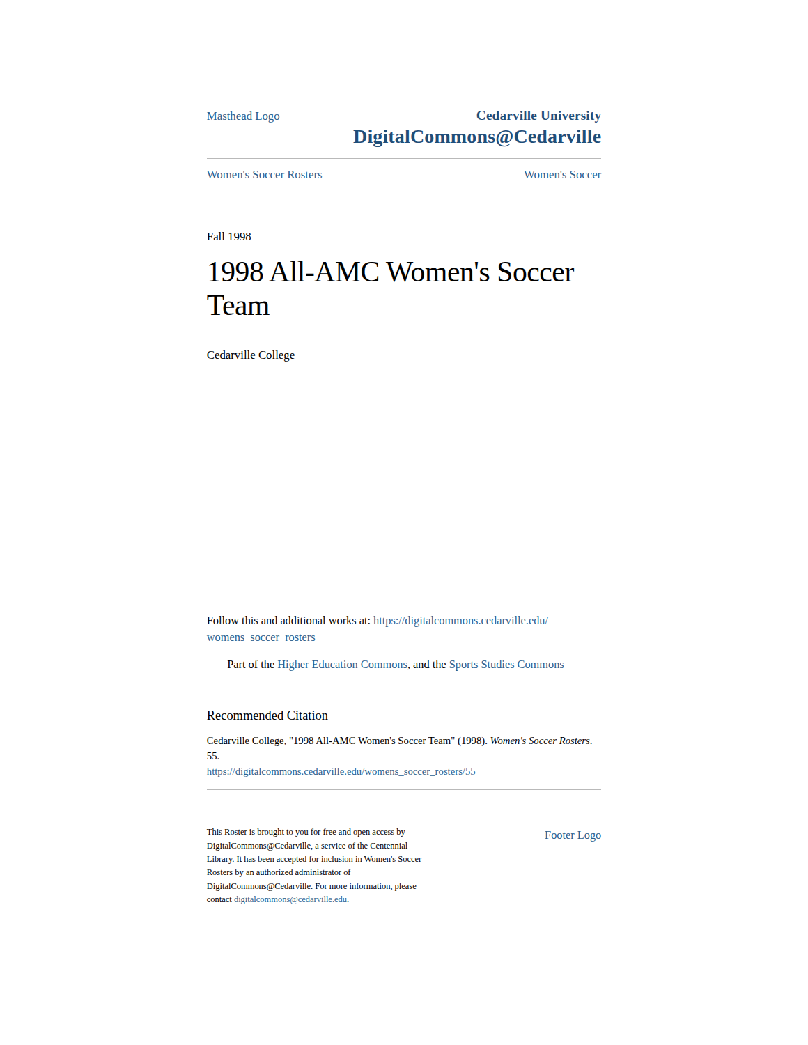Masthead Logo
Cedarville University
DigitalCommons@Cedarville
Women's Soccer Rosters
Women's Soccer
Fall 1998
1998 All-AMC Women's Soccer Team
Cedarville College
Follow this and additional works at: https://digitalcommons.cedarville.edu/
womens_soccer_rosters
Part of the Higher Education Commons, and the Sports Studies Commons
Recommended Citation
Cedarville College, "1998 All-AMC Women's Soccer Team" (1998). Women's Soccer Rosters. 55.
https://digitalcommons.cedarville.edu/womens_soccer_rosters/55
This Roster is brought to you for free and open access by DigitalCommons@Cedarville, a service of the Centennial Library. It has been accepted for inclusion in Women's Soccer Rosters by an authorized administrator of DigitalCommons@Cedarville. For more information, please contact digitalcommons@cedarville.edu.
Footer Logo